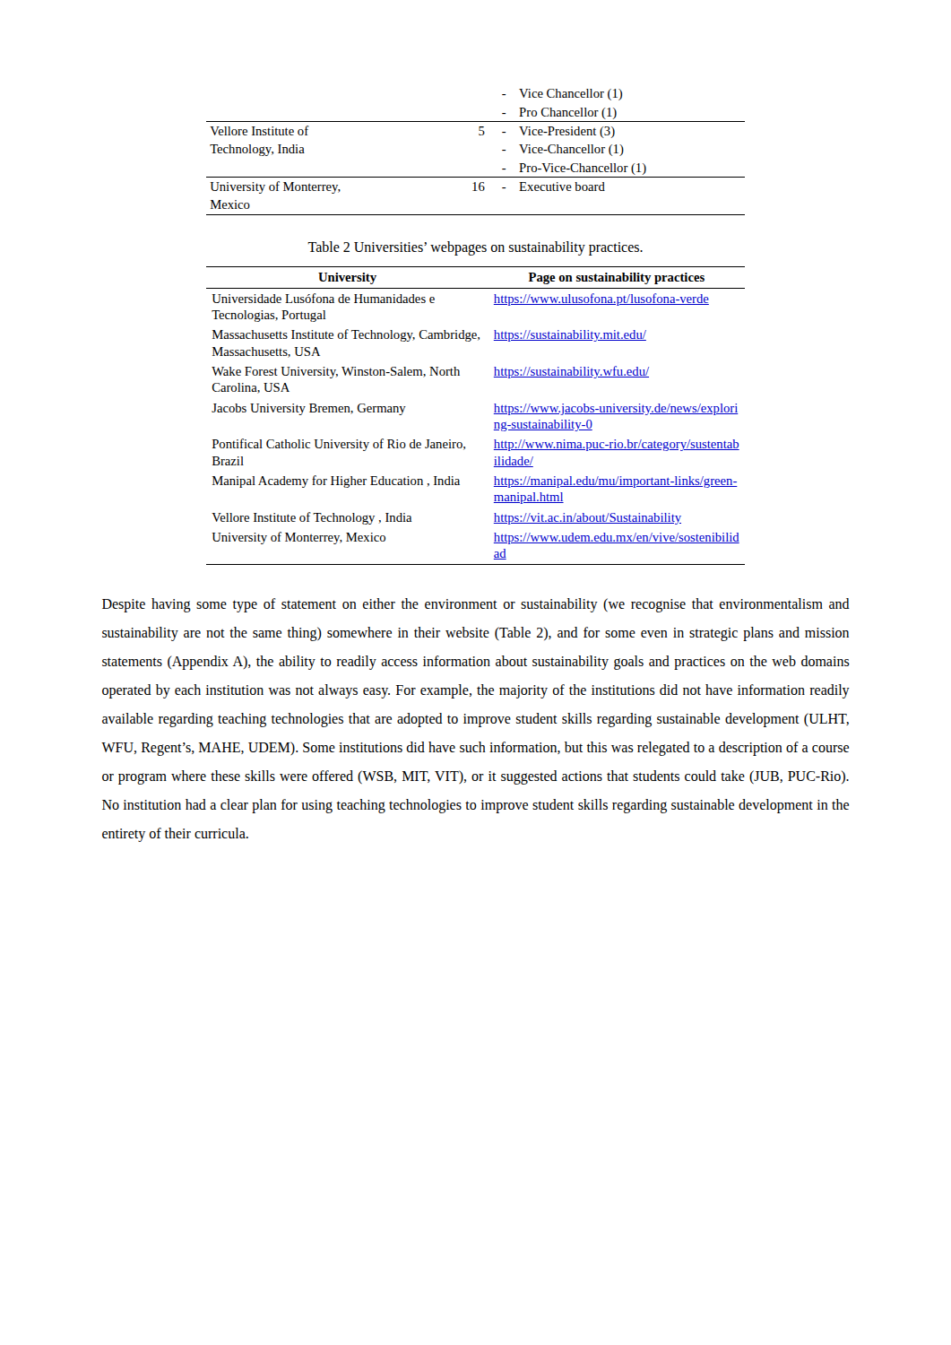| | | - | Vice Chancellor (1) |
| | | - | Pro Chancellor (1) |
| Vellore Institute of | 5 | - | Vice-President (3) |
| Technology, India | | - | Vice-Chancellor (1) |
| | | - | Pro-Vice-Chancellor (1) |
| University of Monterrey, | 16 | - | Executive board |
| Mexico | | | |
Table 2 Universities’ webpages on sustainability practices.
| University | Page on sustainability practices |
| --- | --- |
| Universidade Lusófona de Humanidades e Tecnologias, Portugal | https://www.ulusofona.pt/lusofona-verde |
| Massachusetts Institute of Technology, Cambridge, Massachusetts, USA | https://sustainability.mit.edu/ |
| Wake Forest University, Winston-Salem, North Carolina, USA | https://sustainability.wfu.edu/ |
| Jacobs University Bremen, Germany | https://www.jacobs-university.de/news/exploring-sustainability-0 |
| Pontifical Catholic University of Rio de Janeiro, Brazil | http://www.nima.puc-rio.br/category/sustentabilidade/ |
| Manipal Academy for Higher Education , India | https://manipal.edu/mu/important-links/green-manipal.html |
| Vellore Institute of Technology , India | https://vit.ac.in/about/Sustainability |
| University of Monterrey, Mexico | https://www.udem.edu.mx/en/vive/sostenibilidad |
Despite having some type of statement on either the environment or sustainability (we recognise that environmentalism and sustainability are not the same thing) somewhere in their website (Table 2), and for some even in strategic plans and mission statements (Appendix A), the ability to readily access information about sustainability goals and practices on the web domains operated by each institution was not always easy. For example, the majority of the institutions did not have information readily available regarding teaching technologies that are adopted to improve student skills regarding sustainable development (ULHT, WFU, Regent’s, MAHE, UDEM). Some institutions did have such information, but this was relegated to a description of a course or program where these skills were offered (WSB, MIT, VIT), or it suggested actions that students could take (JUB, PUC-Rio). No institution had a clear plan for using teaching technologies to improve student skills regarding sustainable development in the entirety of their curricula.